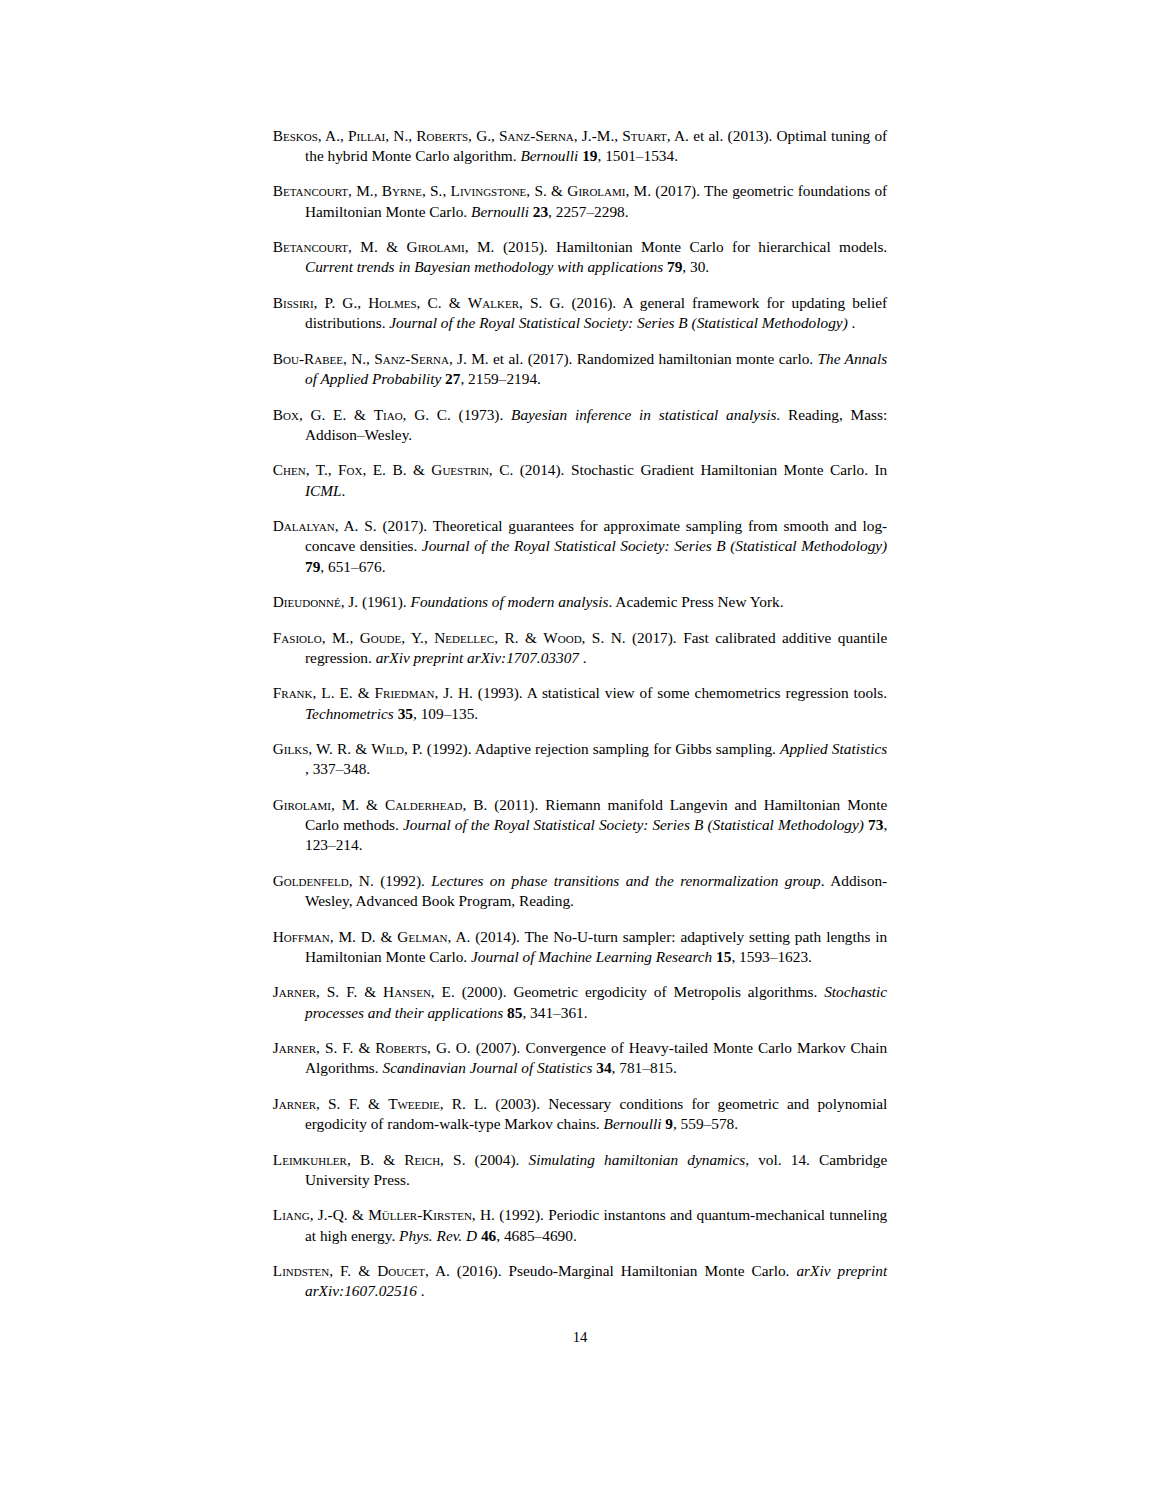Beskos, A., Pillai, N., Roberts, G., Sanz-Serna, J.-M., Stuart, A. et al. (2013). Optimal tuning of the hybrid Monte Carlo algorithm. Bernoulli 19, 1501–1534.
Betancourt, M., Byrne, S., Livingstone, S. & Girolami, M. (2017). The geometric foundations of Hamiltonian Monte Carlo. Bernoulli 23, 2257–2298.
Betancourt, M. & Girolami, M. (2015). Hamiltonian Monte Carlo for hierarchical models. Current trends in Bayesian methodology with applications 79, 30.
Bissiri, P. G., Holmes, C. & Walker, S. G. (2016). A general framework for updating belief distributions. Journal of the Royal Statistical Society: Series B (Statistical Methodology) .
Bou-Rabee, N., Sanz-Serna, J. M. et al. (2017). Randomized hamiltonian monte carlo. The Annals of Applied Probability 27, 2159–2194.
Box, G. E. & Tiao, G. C. (1973). Bayesian inference in statistical analysis. Reading, Mass: Addison–Wesley.
Chen, T., Fox, E. B. & Guestrin, C. (2014). Stochastic Gradient Hamiltonian Monte Carlo. In ICML.
Dalalyan, A. S. (2017). Theoretical guarantees for approximate sampling from smooth and log-concave densities. Journal of the Royal Statistical Society: Series B (Statistical Methodology) 79, 651–676.
Dieudonné, J. (1961). Foundations of modern analysis. Academic Press New York.
Fasiolo, M., Goude, Y., Nedellec, R. & Wood, S. N. (2017). Fast calibrated additive quantile regression. arXiv preprint arXiv:1707.03307 .
Frank, L. E. & Friedman, J. H. (1993). A statistical view of some chemometrics regression tools. Technometrics 35, 109–135.
Gilks, W. R. & Wild, P. (1992). Adaptive rejection sampling for Gibbs sampling. Applied Statistics , 337–348.
Girolami, M. & Calderhead, B. (2011). Riemann manifold Langevin and Hamiltonian Monte Carlo methods. Journal of the Royal Statistical Society: Series B (Statistical Methodology) 73, 123–214.
Goldenfeld, N. (1992). Lectures on phase transitions and the renormalization group. Addison-Wesley, Advanced Book Program, Reading.
Hoffman, M. D. & Gelman, A. (2014). The No-U-turn sampler: adaptively setting path lengths in Hamiltonian Monte Carlo. Journal of Machine Learning Research 15, 1593–1623.
Jarner, S. F. & Hansen, E. (2000). Geometric ergodicity of Metropolis algorithms. Stochastic processes and their applications 85, 341–361.
Jarner, S. F. & Roberts, G. O. (2007). Convergence of Heavy-tailed Monte Carlo Markov Chain Algorithms. Scandinavian Journal of Statistics 34, 781–815.
Jarner, S. F. & Tweedie, R. L. (2003). Necessary conditions for geometric and polynomial ergodicity of random-walk-type Markov chains. Bernoulli 9, 559–578.
Leimkuhler, B. & Reich, S. (2004). Simulating hamiltonian dynamics, vol. 14. Cambridge University Press.
Liang, J.-Q. & Müller-Kirsten, H. (1992). Periodic instantons and quantum-mechanical tunneling at high energy. Phys. Rev. D 46, 4685–4690.
Lindsten, F. & Doucet, A. (2016). Pseudo-Marginal Hamiltonian Monte Carlo. arXiv preprint arXiv:1607.02516 .
14